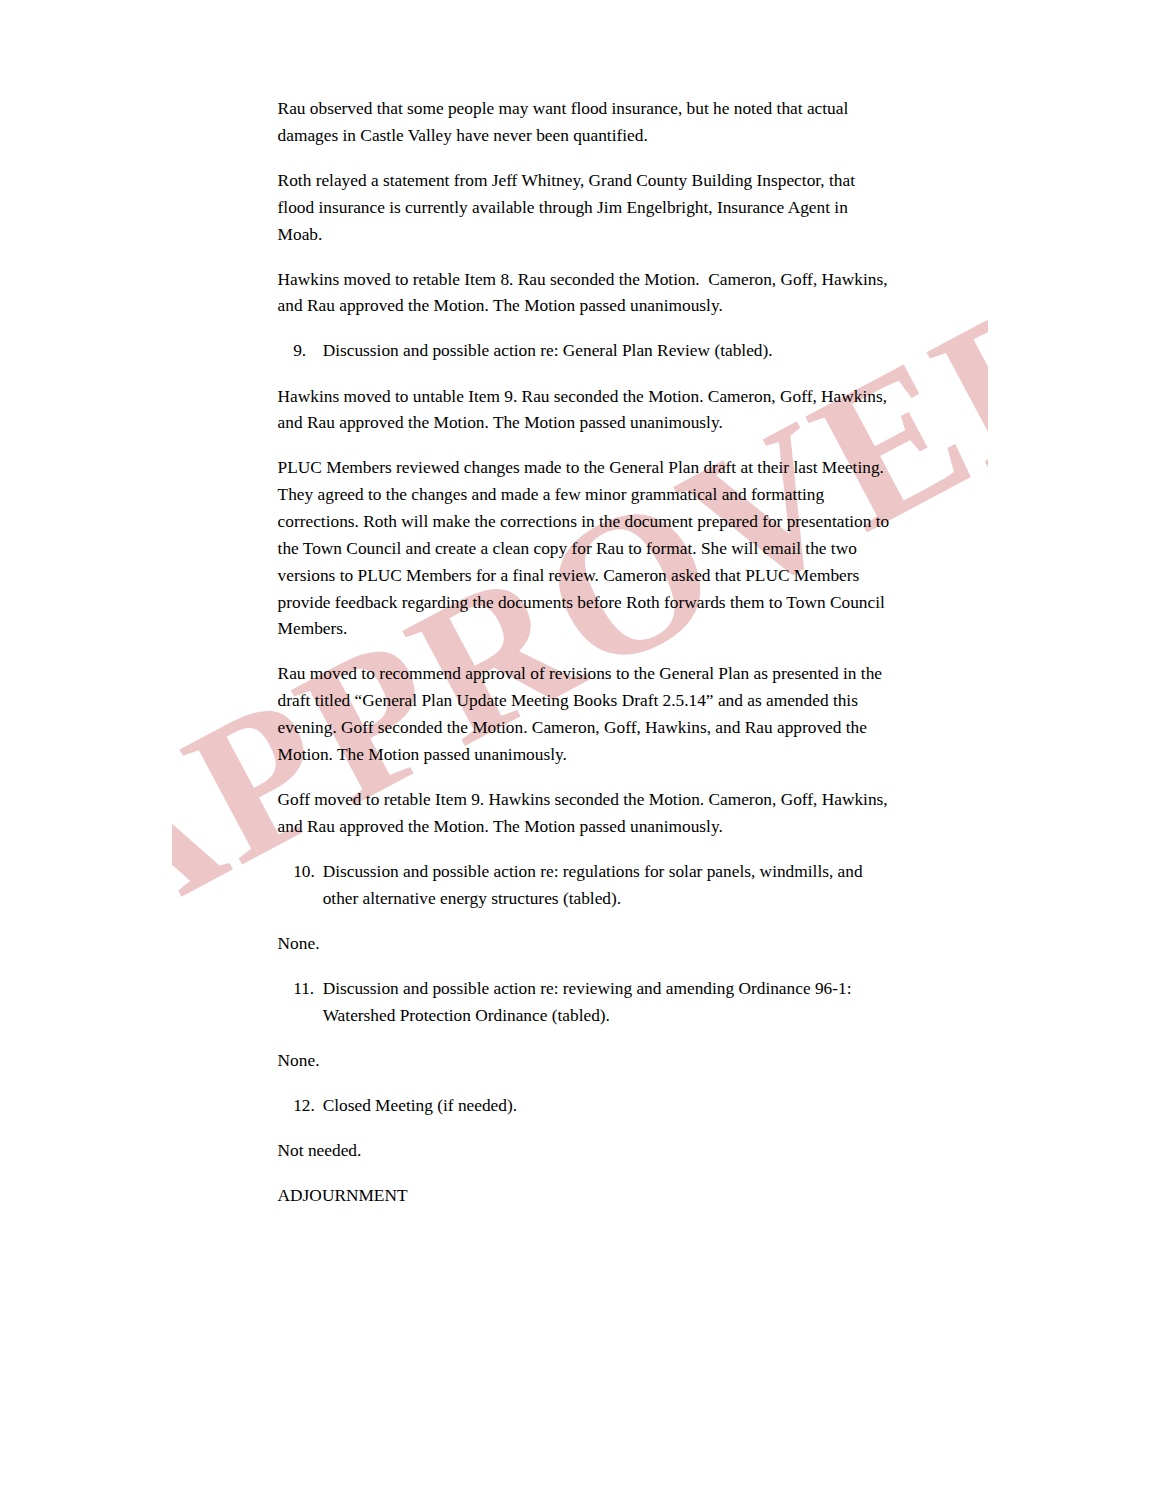APPROVED
Rau observed that some people may want flood insurance, but he noted that actual damages in Castle Valley have never been quantified.
Roth relayed a statement from Jeff Whitney, Grand County Building Inspector, that flood insurance is currently available through Jim Engelbright, Insurance Agent in Moab.
Hawkins moved to retable Item 8. Rau seconded the Motion. Cameron, Goff, Hawkins, and Rau approved the Motion. The Motion passed unanimously.
9. Discussion and possible action re: General Plan Review (tabled).
Hawkins moved to untable Item 9. Rau seconded the Motion. Cameron, Goff, Hawkins, and Rau approved the Motion. The Motion passed unanimously.
PLUC Members reviewed changes made to the General Plan draft at their last Meeting. They agreed to the changes and made a few minor grammatical and formatting corrections. Roth will make the corrections in the document prepared for presentation to the Town Council and create a clean copy for Rau to format. She will email the two versions to PLUC Members for a final review. Cameron asked that PLUC Members provide feedback regarding the documents before Roth forwards them to Town Council Members.
Rau moved to recommend approval of revisions to the General Plan as presented in the draft titled “General Plan Update Meeting Books Draft 2.5.14” and as amended this evening. Goff seconded the Motion. Cameron, Goff, Hawkins, and Rau approved the Motion. The Motion passed unanimously.
Goff moved to retable Item 9. Hawkins seconded the Motion. Cameron, Goff, Hawkins, and Rau approved the Motion. The Motion passed unanimously.
10. Discussion and possible action re: regulations for solar panels, windmills, and other alternative energy structures (tabled).
None.
11. Discussion and possible action re: reviewing and amending Ordinance 96-1: Watershed Protection Ordinance (tabled).
None.
12. Closed Meeting (if needed).
Not needed.
ADJOURNMENT